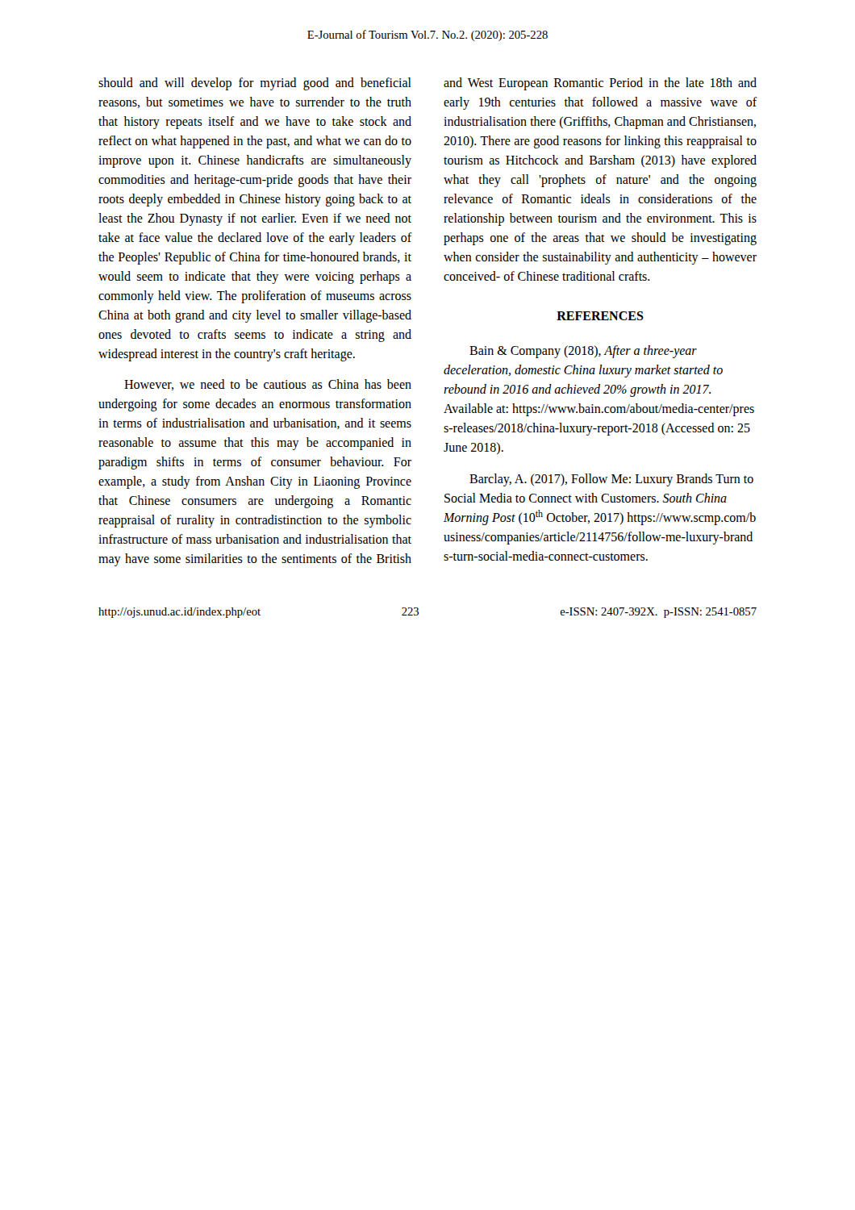E-Journal of Tourism Vol.7. No.2. (2020): 205-228
should and will develop for myriad good and beneficial reasons, but sometimes we have to surrender to the truth that history repeats itself and we have to take stock and reflect on what happened in the past, and what we can do to improve upon it. Chinese handicrafts are simultaneously commodities and heritage-cum-pride goods that have their roots deeply embedded in Chinese history going back to at least the Zhou Dynasty if not earlier. Even if we need not take at face value the declared love of the early leaders of the Peoples' Republic of China for time-honoured brands, it would seem to indicate that they were voicing perhaps a commonly held view. The proliferation of museums across China at both grand and city level to smaller village-based ones devoted to crafts seems to indicate a string and widespread interest in the country's craft heritage.
However, we need to be cautious as China has been undergoing for some decades an enormous transformation in terms of industrialisation and urbanisation, and it seems reasonable to assume that this may be accompanied in paradigm shifts in terms of consumer behaviour. For example, a study from Anshan City in Liaoning Province that Chinese consumers are undergoing a Romantic reappraisal of rurality in contradistinction to the symbolic infrastructure of mass urbanisation and industrialisation that may have some similarities to the sentiments of the British and West European Romantic Period in the late 18th and early 19th centuries that followed a massive wave of industrialisation there (Griffiths, Chapman and Christiansen, 2010). There are good reasons for linking this reappraisal to tourism as Hitchcock and Barsham (2013) have explored what they call 'prophets of nature' and the ongoing relevance of Romantic ideals in considerations of the relationship between tourism and the environment. This is perhaps one of the areas that we should be investigating when consider the sustainability and authenticity – however conceived- of Chinese traditional crafts.
REFERENCES
Bain & Company (2018), After a three-year deceleration, domestic China luxury market started to rebound in 2016 and achieved 20% growth in 2017. Available at: https://www.bain.com/about/media-center/press-releases/2018/china-luxury-report-2018 (Accessed on: 25 June 2018).
Barclay, A. (2017), Follow Me: Luxury Brands Turn to Social Media to Connect with Customers. South China Morning Post (10th October, 2017) https://www.scmp.com/business/companies/article/2114756/follow-me-luxury-brands-turn-social-media-connect-customers.
http://ojs.unud.ac.id/index.php/eot 223 e-ISSN: 2407-392X. p-ISSN: 2541-0857